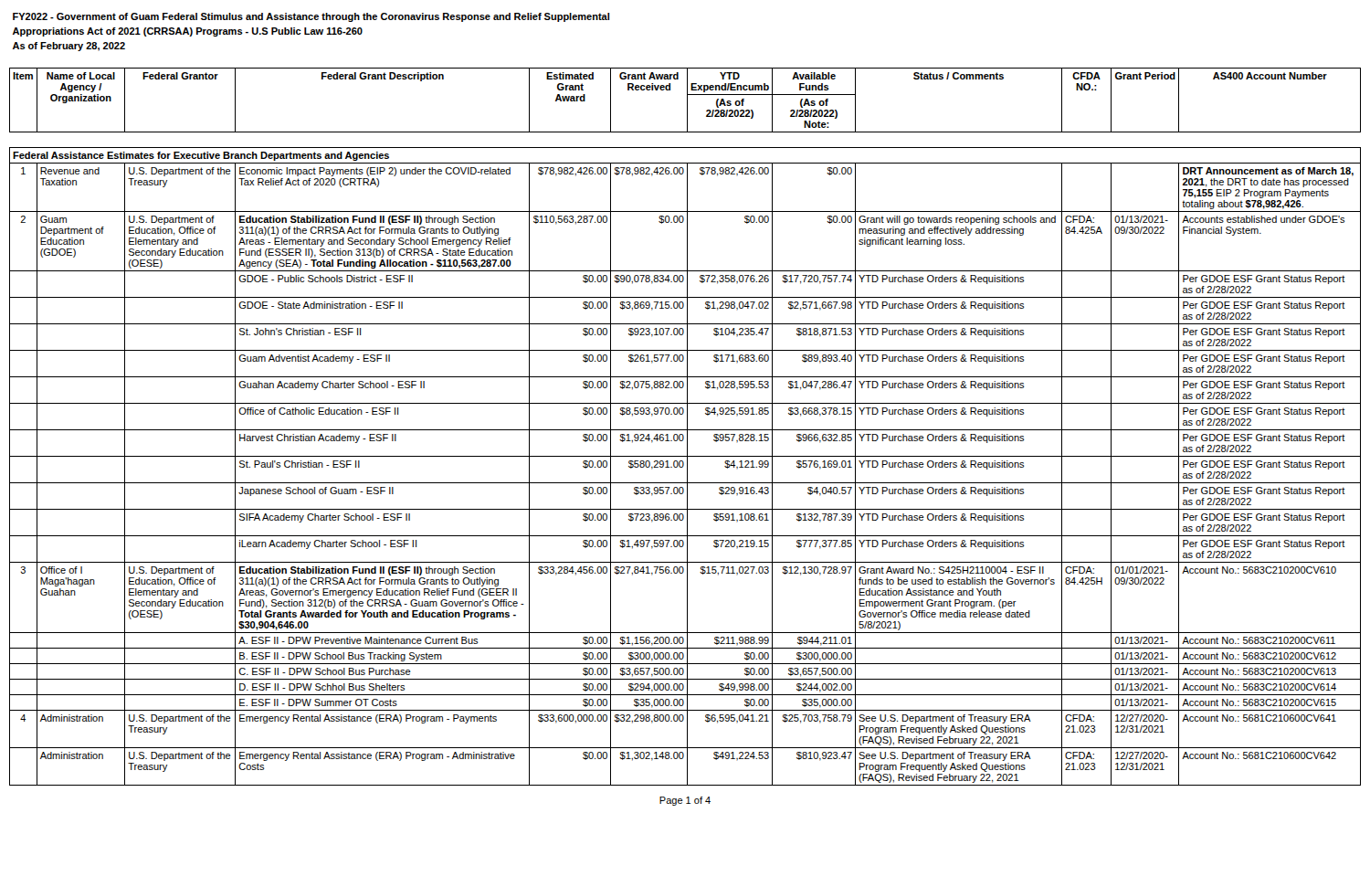| FY2022 - Government of Guam Federal Stimulus and Assistance through the Coronavirus Response and Relief Supplemental |
| Appropriations Act of 2021 (CRRSAA) Programs - U.S Public Law 116-260 |
| As of February 28, 2022 |
| Item | Name of Local Agency / Organization | Federal Grantor | Federal Grant Description | Estimated Grant Award | Grant Award Received | YTD Expend/Encumb | Available Funds | Status / Comments | CFDA NO.: | Grant Period | AS400 Account Number |
| (As of 2/28/2022) | (As of 2/28/2022) Note: |
| Federal Assistance Estimates for Executive Branch Departments and Agencies |
| 1 | Revenue and Taxation | U.S. Department of the Treasury | Economic Impact Payments (EIP 2) under the COVID-related Tax Relief Act of 2020 (CRTRA) | $78,982,426.00 | $78,982,426.00 | $78,982,426.00 | $0.00 | | | | DRT Announcement as of March 18, 2021 , the DRT to date has processed 75,155 EIP 2 Program Payments totaling about $78,982,426 . |
| 2 | Guam Department of Education (GDOE) | U.S. Department of Education, Office of Elementary and Secondary Education (OESE) | Education Stabilization Fund II (ESF II) through Section 311(a)(1) of the CRRSA Act for Formula Grants to Outlying Areas - Elementary and Secondary School Emergency Relief Fund (ESSER II), Section 313(b) of CRRSA - State Education Agency (SEA) - Total Funding Allocation - $110,563,287.00 | $110,563,287.00 | $0.00 | $0.00 | $0.00 | Grant will go towards reopening schools and measuring and effectively addressing significant learning loss. | CFDA: 84.425A | 01/13/2021-09/30/2022 | Accounts established under GDOE's Financial System. |
| | | | GDOE - Public Schools District - ESF II | $0.00 | $90,078,834.00 | $72,358,076.26 | $17,720,757.74 | YTD Purchase Orders & Requisitions | | | Per GDOE ESF Grant Status Report as of 2/28/2022 |
| | | | GDOE - State Administration - ESF II | $0.00 | $3,869,715.00 | $1,298,047.02 | $2,571,667.98 | YTD Purchase Orders & Requisitions | | | Per GDOE ESF Grant Status Report as of 2/28/2022 |
| | | | St. John's Christian - ESF II | $0.00 | $923,107.00 | $104,235.47 | $818,871.53 | YTD Purchase Orders & Requisitions | | | Per GDOE ESF Grant Status Report as of 2/28/2022 |
| | | | Guam Adventist Academy - ESF II | $0.00 | $261,577.00 | $171,683.60 | $89,893.40 | YTD Purchase Orders & Requisitions | | | Per GDOE ESF Grant Status Report as of 2/28/2022 |
| | | | Guahan Academy Charter School - ESF II | $0.00 | $2,075,882.00 | $1,028,595.53 | $1,047,286.47 | YTD Purchase Orders & Requisitions | | | Per GDOE ESF Grant Status Report as of 2/28/2022 |
| | | | Office of Catholic Education - ESF II | $0.00 | $8,593,970.00 | $4,925,591.85 | $3,668,378.15 | YTD Purchase Orders & Requisitions | | | Per GDOE ESF Grant Status Report as of 2/28/2022 |
| | | | Harvest Christian Academy - ESF II | $0.00 | $1,924,461.00 | $957,828.15 | $966,632.85 | YTD Purchase Orders & Requisitions | | | Per GDOE ESF Grant Status Report as of 2/28/2022 |
| | | | St. Paul's Christian - ESF II | $0.00 | $580,291.00 | $4,121.99 | $576,169.01 | YTD Purchase Orders & Requisitions | | | Per GDOE ESF Grant Status Report as of 2/28/2022 |
| | | | Japanese School of Guam - ESF II | $0.00 | $33,957.00 | $29,916.43 | $4,040.57 | YTD Purchase Orders & Requisitions | | | Per GDOE ESF Grant Status Report as of 2/28/2022 |
| | | | SIFA Academy Charter School - ESF II | $0.00 | $723,896.00 | $591,108.61 | $132,787.39 | YTD Purchase Orders & Requisitions | | | Per GDOE ESF Grant Status Report as of 2/28/2022 |
| | | | iLearn Academy Charter School - ESF II | $0.00 | $1,497,597.00 | $720,219.15 | $777,377.85 | YTD Purchase Orders & Requisitions | | | Per GDOE ESF Grant Status Report as of 2/28/2022 |
| 3 | Office of I Maga'hagan Guahan | U.S. Department of Education, Office of Elementary and Secondary Education (OESE) | Education Stabilization Fund II (ESF II) through Section 311(a)(1) of the CRRSA Act for Formula Grants to Outlying Areas, Governor's Emergency Education Relief Fund (GEER II Fund), Section 312(b) of the CRRSA - Guam Governor's Office - Total Grants Awarded for Youth and Education Programs - $30,904,646.00 | $33,284,456.00 | $27,841,756.00 | $15,711,027.03 | $12,130,728.97 | Grant Award No.: S425H2110004 - ESF II funds to be used to establish the Governor's Education Assistance and Youth Empowerment Grant Program. (per Governor's Office media release dated 5/8/2021) | CFDA: 84.425H | 01/01/2021-09/30/2022 | Account No.: 5683C210200CV610 |
| | | | A. ESF II - DPW Preventive Maintenance Current Bus | $0.00 | $1,156,200.00 | $211,988.99 | $944,211.01 | | | 01/13/2021- | Account No.: 5683C210200CV611 |
| | | | B. ESF II - DPW School Bus Tracking System | $0.00 | $300,000.00 | $0.00 | $300,000.00 | | | 01/13/2021- | Account No.: 5683C210200CV612 |
| | | | C. ESF II - DPW School Bus Purchase | $0.00 | $3,657,500.00 | $0.00 | $3,657,500.00 | | | 01/13/2021- | Account No.: 5683C210200CV613 |
| | | | D. ESF II - DPW Schhol Bus Shelters | $0.00 | $294,000.00 | $49,998.00 | $244,002.00 | | | 01/13/2021- | Account No.: 5683C210200CV614 |
| | | | E. ESF II - DPW Summer OT Costs | $0.00 | $35,000.00 | $0.00 | $35,000.00 | | | 01/13/2021- | Account No.: 5683C210200CV615 |
| 4 | Administration | U.S. Department of the Treasury | Emergency Rental Assistance (ERA) Program - Payments | $33,600,000.00 | $32,298,800.00 | $6,595,041.21 | $25,703,758.79 | See U.S. Department of Treasury ERA Program Frequently Asked Questions (FAQS), Revised February 22, 2021 | CFDA: 21.023 | 12/27/2020-12/31/2021 | Account No.: 5681C210600CV641 |
| | Administration | U.S. Department of the Treasury | Emergency Rental Assistance (ERA) Program - Administrative Costs | $0.00 | $1,302,148.00 | $491,224.53 | $810,923.47 | See U.S. Department of Treasury ERA Program Frequently Asked Questions (FAQS), Revised February 22, 2021 | CFDA: 21.023 | 12/27/2020-12/31/2021 | Account No.: 5681C210600CV642 |
Page 1 of 4